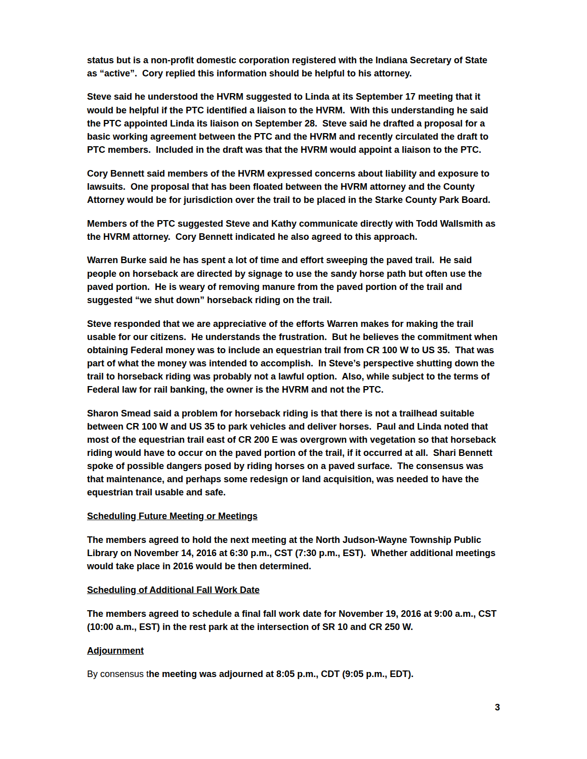status but is a non-profit domestic corporation registered with the Indiana Secretary of State as “active”. Cory replied this information should be helpful to his attorney.
Steve said he understood the HVRM suggested to Linda at its September 17 meeting that it would be helpful if the PTC identified a liaison to the HVRM. With this understanding he said the PTC appointed Linda its liaison on September 28. Steve said he drafted a proposal for a basic working agreement between the PTC and the HVRM and recently circulated the draft to PTC members. Included in the draft was that the HVRM would appoint a liaison to the PTC.
Cory Bennett said members of the HVRM expressed concerns about liability and exposure to lawsuits. One proposal that has been floated between the HVRM attorney and the County Attorney would be for jurisdiction over the trail to be placed in the Starke County Park Board.
Members of the PTC suggested Steve and Kathy communicate directly with Todd Wallsmith as the HVRM attorney. Cory Bennett indicated he also agreed to this approach.
Warren Burke said he has spent a lot of time and effort sweeping the paved trail. He said people on horseback are directed by signage to use the sandy horse path but often use the paved portion. He is weary of removing manure from the paved portion of the trail and suggested “we shut down” horseback riding on the trail.
Steve responded that we are appreciative of the efforts Warren makes for making the trail usable for our citizens. He understands the frustration. But he believes the commitment when obtaining Federal money was to include an equestrian trail from CR 100 W to US 35. That was part of what the money was intended to accomplish. In Steve’s perspective shutting down the trail to horseback riding was probably not a lawful option. Also, while subject to the terms of Federal law for rail banking, the owner is the HVRM and not the PTC.
Sharon Smead said a problem for horseback riding is that there is not a trailhead suitable between CR 100 W and US 35 to park vehicles and deliver horses. Paul and Linda noted that most of the equestrian trail east of CR 200 E was overgrown with vegetation so that horseback riding would have to occur on the paved portion of the trail, if it occurred at all. Shari Bennett spoke of possible dangers posed by riding horses on a paved surface. The consensus was that maintenance, and perhaps some redesign or land acquisition, was needed to have the equestrian trail usable and safe.
Scheduling Future Meeting or Meetings
The members agreed to hold the next meeting at the North Judson-Wayne Township Public Library on November 14, 2016 at 6:30 p.m., CST (7:30 p.m., EST). Whether additional meetings would take place in 2016 would be then determined.
Scheduling of Additional Fall Work Date
The members agreed to schedule a final fall work date for November 19, 2016 at 9:00 a.m., CST (10:00 a.m., EST) in the rest park at the intersection of SR 10 and CR 250 W.
Adjournment
By consensus the meeting was adjourned at 8:05 p.m., CDT (9:05 p.m., EDT).
3